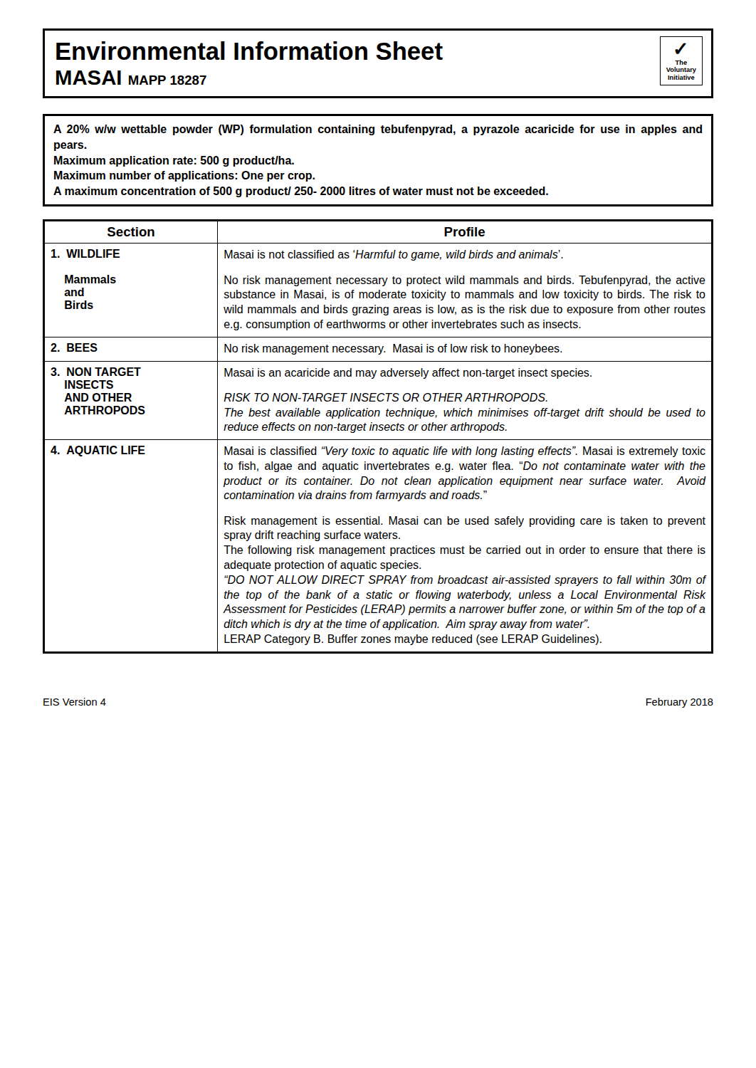Environmental Information Sheet
MASAI MAPP 18287
✓ The
Voluntary
Initiative
A 20% w/w wettable powder (WP) formulation containing tebufenpyrad, a pyrazole acaricide for use in apples and pears.
Maximum application rate: 500 g product/ha.
Maximum number of applications: One per crop.
A maximum concentration of 500 g product/ 250- 2000 litres of water must not be exceeded.
| Section | Profile |
| --- | --- |
| 1. WILDLIFE Mammals and Birds | Masai is not classified as ‘ Harmful to game, wild birds and animals ’. No risk management necessary to protect wild mammals and birds. Tebufenpyrad, the active substance in Masai, is of moderate toxicity to mammals and low toxicity to birds. The risk to wild mammals and birds grazing areas is low, as is the risk due to exposure from other routes e.g. consumption of earthworms or other invertebrates such as insects. |
| 2. BEES | No risk management necessary. Masai is of low risk to honeybees. |
| 3. NON TARGET INSECTS AND OTHER ARTHROPODS | Masai is an acaricide and may adversely affect non-target insect species. RISK TO NON-TARGET INSECTS OR OTHER ARTHROPODS. The best available application technique, which minimises off-target drift should be used to reduce effects on non-target insects or other arthropods. |
| 4. AQUATIC LIFE | Masai is classified “Very toxic to aquatic life with long lasting effects”. Masai is extremely toxic to fish, algae and aquatic invertebrates e.g. water flea. “ Do not contaminate water with the product or its container. Do not clean application equipment near surface water. Avoid contamination via drains from farmyards and roads. ” Risk management is essential. Masai can be used safely providing care is taken to prevent spray drift reaching surface waters. The following risk management practices must be carried out in order to ensure that there is adequate protection of aquatic species. “DO NOT ALLOW DIRECT SPRAY from broadcast air-assisted sprayers to fall within 30m of the top of the bank of a static or flowing waterbody, unless a Local Environmental Risk Assessment for Pesticides (LERAP) permits a narrower buffer zone, or within 5m of the top of a ditch which is dry at the time of application. Aim spray away from water”. LERAP Category B. Buffer zones maybe reduced (see LERAP Guidelines). |
EIS Version 4 February 2018